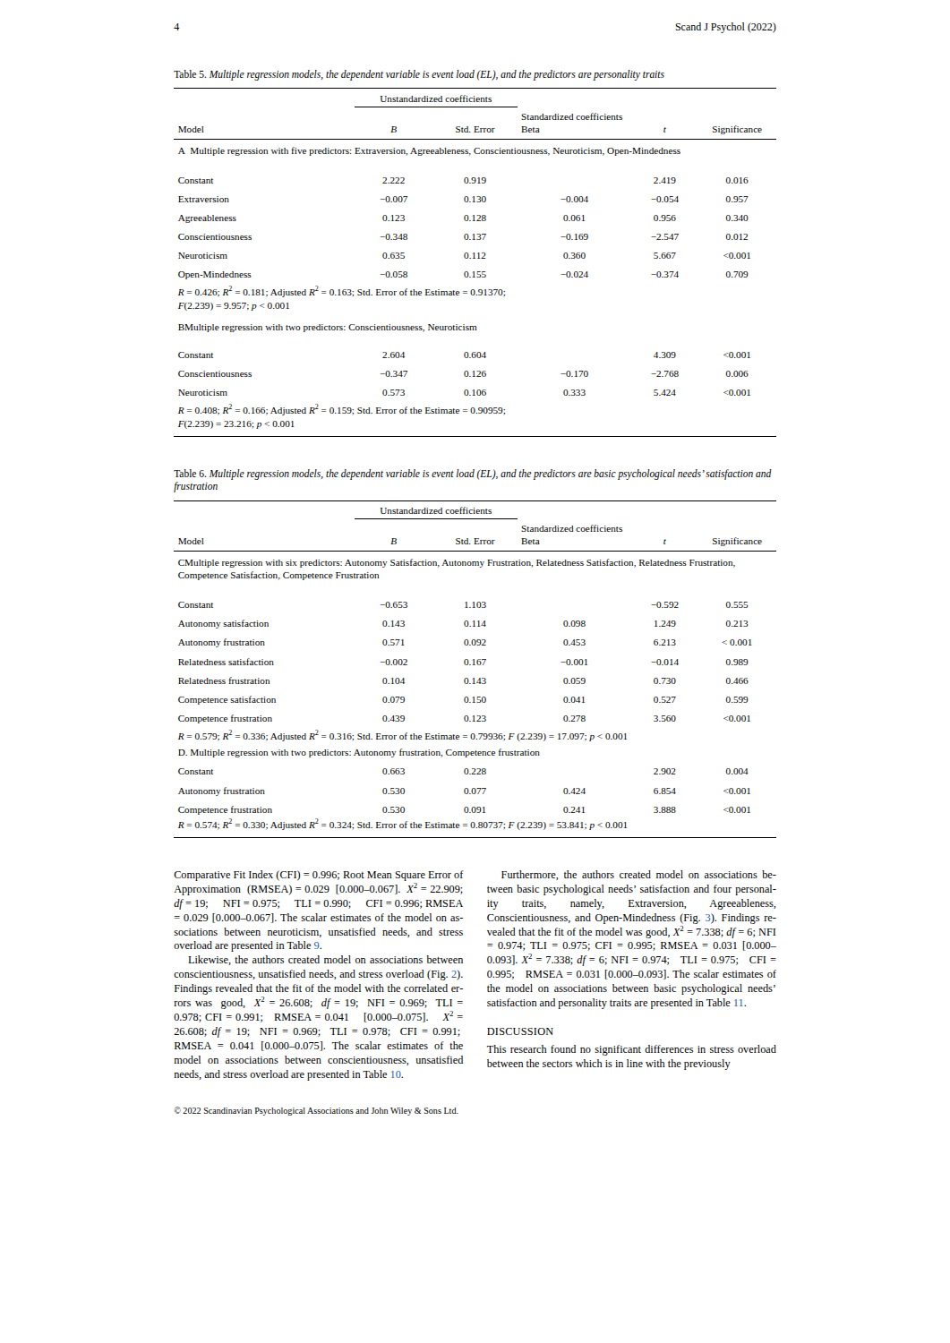4 Scand J Psychol (2022)
Table 5. Multiple regression models, the dependent variable is event load (EL), and the predictors are personality traits
| | Unstandardized coefficients | | | |
| --- | --- | --- | --- | --- |
| Model | B | Std. Error | Standardized coefficients Beta | t | Significance |
| A Multiple regression with five predictors: Extraversion, Agreeableness, Conscientiousness, Neuroticism, Open-Mindedness |
| Constant | 2.222 | 0.919 | | 2.419 | 0.016 |
| Extraversion | −0.007 | 0.130 | −0.004 | −0.054 | 0.957 |
| Agreeableness | 0.123 | 0.128 | 0.061 | 0.956 | 0.340 |
| Conscientiousness | −0.348 | 0.137 | −0.169 | −2.547 | 0.012 |
| Neuroticism | 0.635 | 0.112 | 0.360 | 5.667 | <0.001 |
| Open-Mindedness | −0.058 | 0.155 | −0.024 | −0.374 | 0.709 |
| R = 0.426; R 2 = 0.181; Adjusted R 2 = 0.163; Std. Error of the Estimate = 0.91370; |
| F (2.239) = 9.957; p < 0.001 |
| BMultiple regression with two predictors: Conscientiousness, Neuroticism |
| Constant | 2.604 | 0.604 | | 4.309 | <0.001 |
| Conscientiousness | −0.347 | 0.126 | −0.170 | −2.768 | 0.006 |
| Neuroticism | 0.573 | 0.106 | 0.333 | 5.424 | <0.001 |
| R = 0.408; R 2 = 0.166; Adjusted R 2 = 0.159; Std. Error of the Estimate = 0.90959; |
| F (2.239) = 23.216; p < 0.001 |
Table 6. Multiple regression models, the dependent variable is event load (EL), and the predictors are basic psychological needs’ satisfaction and frustration
| | Unstandardized coefficients | | | |
| --- | --- | --- | --- | --- |
| Model | B | Std. Error | Standardized coefficients Beta | t | Significance |
| CMultiple regression with six predictors: Autonomy Satisfaction, Autonomy Frustration, Relatedness Satisfaction, Relatedness Frustration, Competence Satisfaction, Competence Frustration |
| Constant | −0.653 | 1.103 | | −0.592 | 0.555 |
| Autonomy satisfaction | 0.143 | 0.114 | 0.098 | 1.249 | 0.213 |
| Autonomy frustration | 0.571 | 0.092 | 0.453 | 6.213 | < 0.001 |
| Relatedness satisfaction | −0.002 | 0.167 | −0.001 | −0.014 | 0.989 |
| Relatedness frustration | 0.104 | 0.143 | 0.059 | 0.730 | 0.466 |
| Competence satisfaction | 0.079 | 0.150 | 0.041 | 0.527 | 0.599 |
| Competence frustration | 0.439 | 0.123 | 0.278 | 3.560 | <0.001 |
| R = 0.579; R 2 = 0.336; Adjusted R 2 = 0.316; Std. Error of the Estimate = 0.79936; F (2.239) = 17.097; p < 0.001 |
| D. Multiple regression with two predictors: Autonomy frustration, Competence frustration |
| Constant | 0.663 | 0.228 | | 2.902 | 0.004 |
| Autonomy frustration | 0.530 | 0.077 | 0.424 | 6.854 | <0.001 |
| Competence frustration | 0.530 | 0.091 | 0.241 | 3.888 | <0.001 |
| R = 0.574; R 2 = 0.330; Adjusted R 2 = 0.324; Std. Error of the Estimate = 0.80737; F (2.239) = 53.841; p < 0.001 |
Comparative Fit Index (CFI) = 0.996; Root Mean Square Error of Approximation (RMSEA) = 0.029 [0.000–0.067]. X 2 = 22.909; df = 19; NFI = 0.975; TLI = 0.990; CFI = 0.996; RMSEA = 0.029 [0.000–0.067]. The scalar estimates of the model on associations between neuroticism, unsatisfied needs, and stress overload are presented in Table 9.
Likewise, the authors created model on associations between conscientiousness, unsatisfied needs, and stress overload (Fig. 2). Findings revealed that the fit of the model with the correlated errors was good, X 2 = 26.608; df = 19; NFI = 0.969; TLI = 0.978; CFI = 0.991; RMSEA = 0.041 [0.000–0.075]. X 2 = 26.608; df = 19; NFI = 0.969; TLI = 0.978; CFI = 0.991; RMSEA = 0.041 [0.000–0.075]. The scalar estimates of the model on associations between conscientiousness, unsatisfied needs, and stress overload are presented in Table 10.
Furthermore, the authors created model on associations between basic psychological needs’ satisfaction and four personality traits, namely, Extraversion, Agreeableness, Conscientiousness, and Open-Mindedness (Fig. 3). Findings revealed that the fit of the model was good, X 2 = 7.338; df = 6; NFI = 0.974; TLI = 0.975; CFI = 0.995; RMSEA = 0.031 [0.000–0.093]. X 2 = 7.338; df = 6; NFI = 0.974; TLI = 0.975; CFI = 0.995; RMSEA = 0.031 [0.000–0.093]. The scalar estimates of the model on associations between basic psychological needs’ satisfaction and personality traits are presented in Table 11.
Discussion
This research found no significant differences in stress overload between the sectors which is in line with the previously
© 2022 Scandinavian Psychological Associations and John Wiley & Sons Ltd.